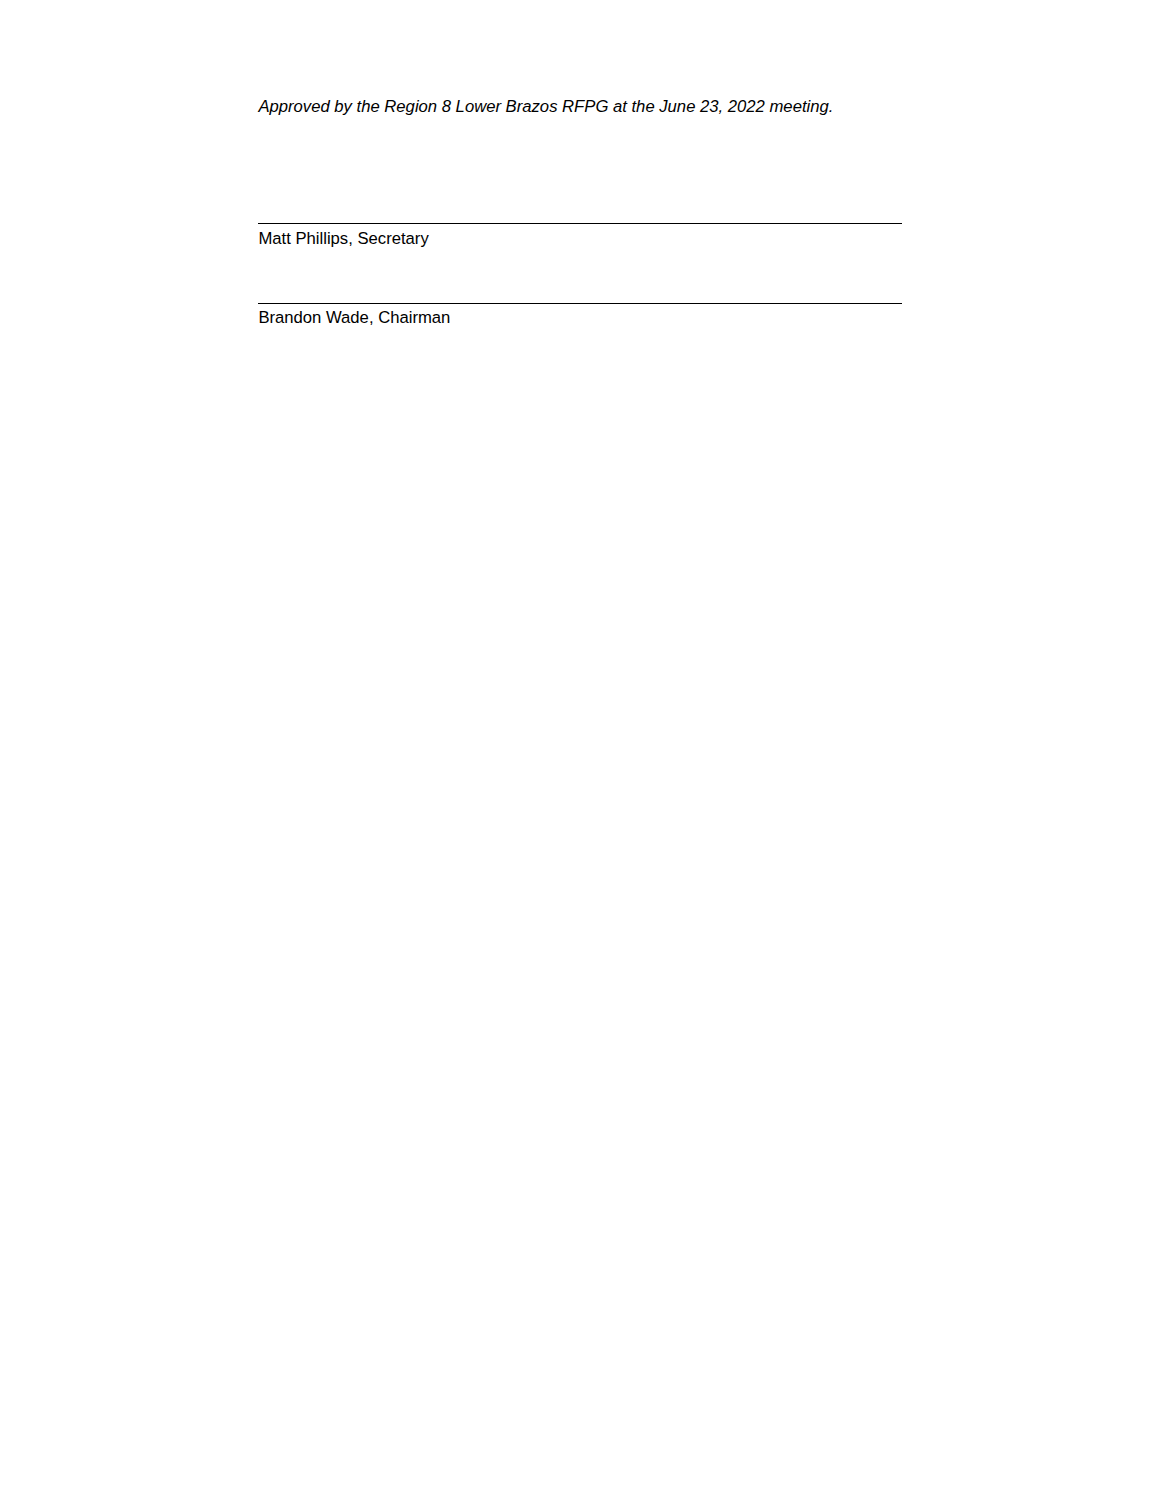Approved by the Region 8 Lower Brazos RFPG at the June 23, 2022 meeting.
Matt Phillips, Secretary
Brandon Wade, Chairman